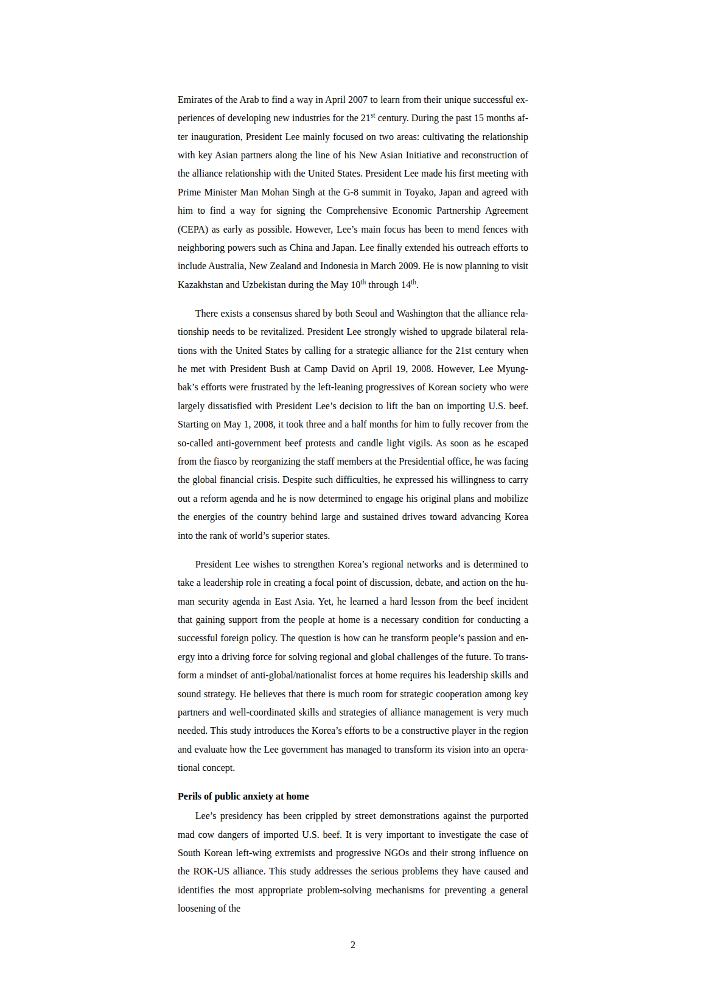Emirates of the Arab to find a way in April 2007 to learn from their unique successful experiences of developing new industries for the 21st century. During the past 15 months after inauguration, President Lee mainly focused on two areas: cultivating the relationship with key Asian partners along the line of his New Asian Initiative and reconstruction of the alliance relationship with the United States. President Lee made his first meeting with Prime Minister Man Mohan Singh at the G-8 summit in Toyako, Japan and agreed with him to find a way for signing the Comprehensive Economic Partnership Agreement (CEPA) as early as possible. However, Lee’s main focus has been to mend fences with neighboring powers such as China and Japan. Lee finally extended his outreach efforts to include Australia, New Zealand and Indonesia in March 2009. He is now planning to visit Kazakhstan and Uzbekistan during the May 10th through 14th.
There exists a consensus shared by both Seoul and Washington that the alliance relationship needs to be revitalized. President Lee strongly wished to upgrade bilateral relations with the United States by calling for a strategic alliance for the 21st century when he met with President Bush at Camp David on April 19, 2008. However, Lee Myung-bak’s efforts were frustrated by the left-leaning progressives of Korean society who were largely dissatisfied with President Lee’s decision to lift the ban on importing U.S. beef. Starting on May 1, 2008, it took three and a half months for him to fully recover from the so-called anti-government beef protests and candle light vigils. As soon as he escaped from the fiasco by reorganizing the staff members at the Presidential office, he was facing the global financial crisis. Despite such difficulties, he expressed his willingness to carry out a reform agenda and he is now determined to engage his original plans and mobilize the energies of the country behind large and sustained drives toward advancing Korea into the rank of world’s superior states.
President Lee wishes to strengthen Korea’s regional networks and is determined to take a leadership role in creating a focal point of discussion, debate, and action on the human security agenda in East Asia. Yet, he learned a hard lesson from the beef incident that gaining support from the people at home is a necessary condition for conducting a successful foreign policy. The question is how can he transform people’s passion and energy into a driving force for solving regional and global challenges of the future. To transform a mindset of anti-global/nationalist forces at home requires his leadership skills and sound strategy. He believes that there is much room for strategic cooperation among key partners and well-coordinated skills and strategies of alliance management is very much needed. This study introduces the Korea’s efforts to be a constructive player in the region and evaluate how the Lee government has managed to transform its vision into an operational concept.
Perils of public anxiety at home
Lee’s presidency has been crippled by street demonstrations against the purported mad cow dangers of imported U.S. beef. It is very important to investigate the case of South Korean left-wing extremists and progressive NGOs and their strong influence on the ROK-US alliance. This study addresses the serious problems they have caused and identifies the most appropriate problem-solving mechanisms for preventing a general loosening of the
2